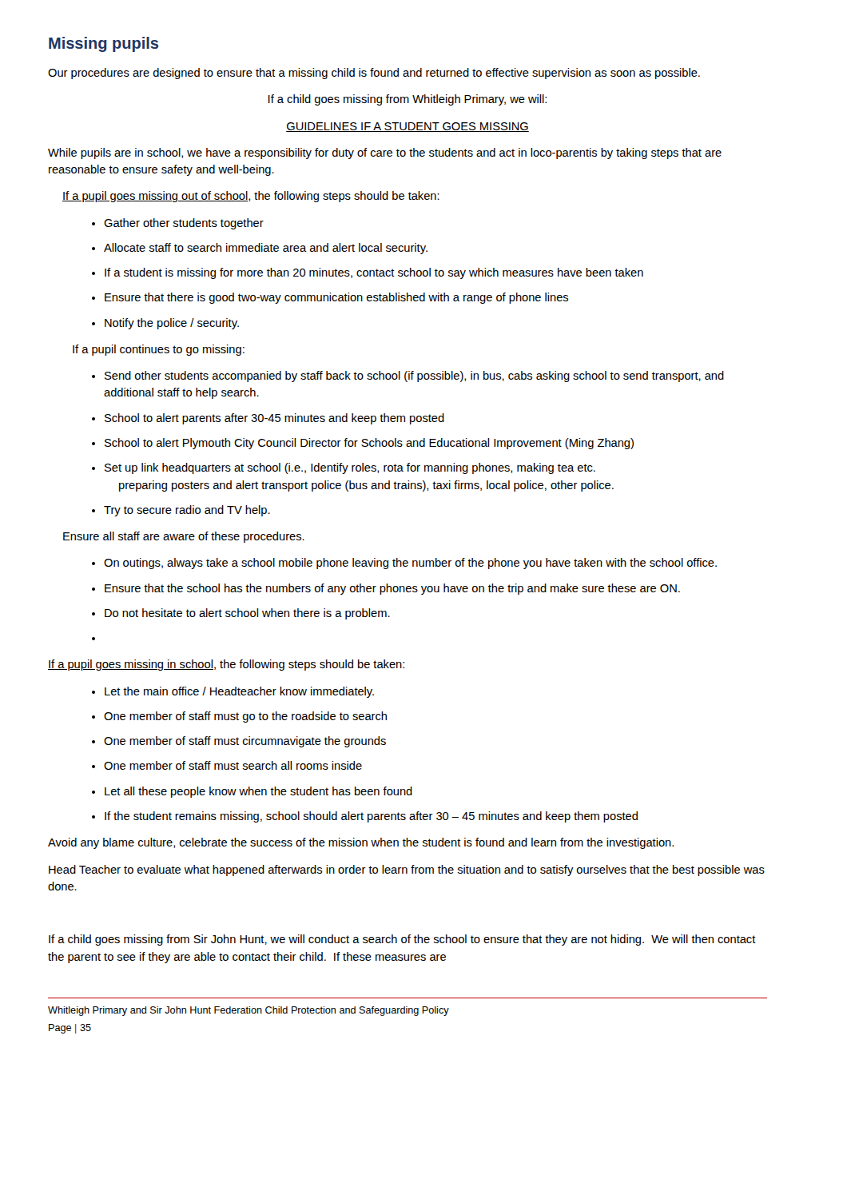Missing pupils
Our procedures are designed to ensure that a missing child is found and returned to effective supervision as soon as possible.
If a child goes missing from Whitleigh Primary, we will:
GUIDELINES IF A STUDENT GOES MISSING
While pupils are in school, we have a responsibility for duty of care to the students and act in loco-parentis by taking steps that are reasonable to ensure safety and well-being.
If a pupil goes missing out of school, the following steps should be taken:
Gather other students together
Allocate staff to search immediate area and alert local security.
If a student is missing for more than 20 minutes, contact school to say which measures have been taken
Ensure that there is good two-way communication established with a range of phone lines
Notify the police / security.
If a pupil continues to go missing:
Send other students accompanied by staff back to school (if possible), in bus, cabs asking school to send transport, and additional staff to help search.
School to alert parents after 30-45 minutes and keep them posted
School to alert Plymouth City Council Director for Schools and Educational Improvement (Ming Zhang)
Set up link headquarters at school (i.e., Identify roles, rota for manning phones, making tea etc. preparing posters and alert transport police (bus and trains), taxi firms, local police, other police.
Try to secure radio and TV help.
Ensure all staff are aware of these procedures.
On outings, always take a school mobile phone leaving the number of the phone you have taken with the school office.
Ensure that the school has the numbers of any other phones you have on the trip and make sure these are ON.
Do not hesitate to alert school when there is a problem.
If a pupil goes missing in school, the following steps should be taken:
Let the main office / Headteacher know immediately.
One member of staff must go to the roadside to search
One member of staff must circumnavigate the grounds
One member of staff must search all rooms inside
Let all these people know when the student has been found
If the student remains missing, school should alert parents after 30 – 45 minutes and keep them posted
Avoid any blame culture, celebrate the success of the mission when the student is found and learn from the investigation.
Head Teacher to evaluate what happened afterwards in order to learn from the situation and to satisfy ourselves that the best possible was done.
If a child goes missing from Sir John Hunt, we will conduct a search of the school to ensure that they are not hiding. We will then contact the parent to see if they are able to contact their child. If these measures are
Whitleigh Primary and Sir John Hunt Federation Child Protection and Safeguarding Policy
Page | 35